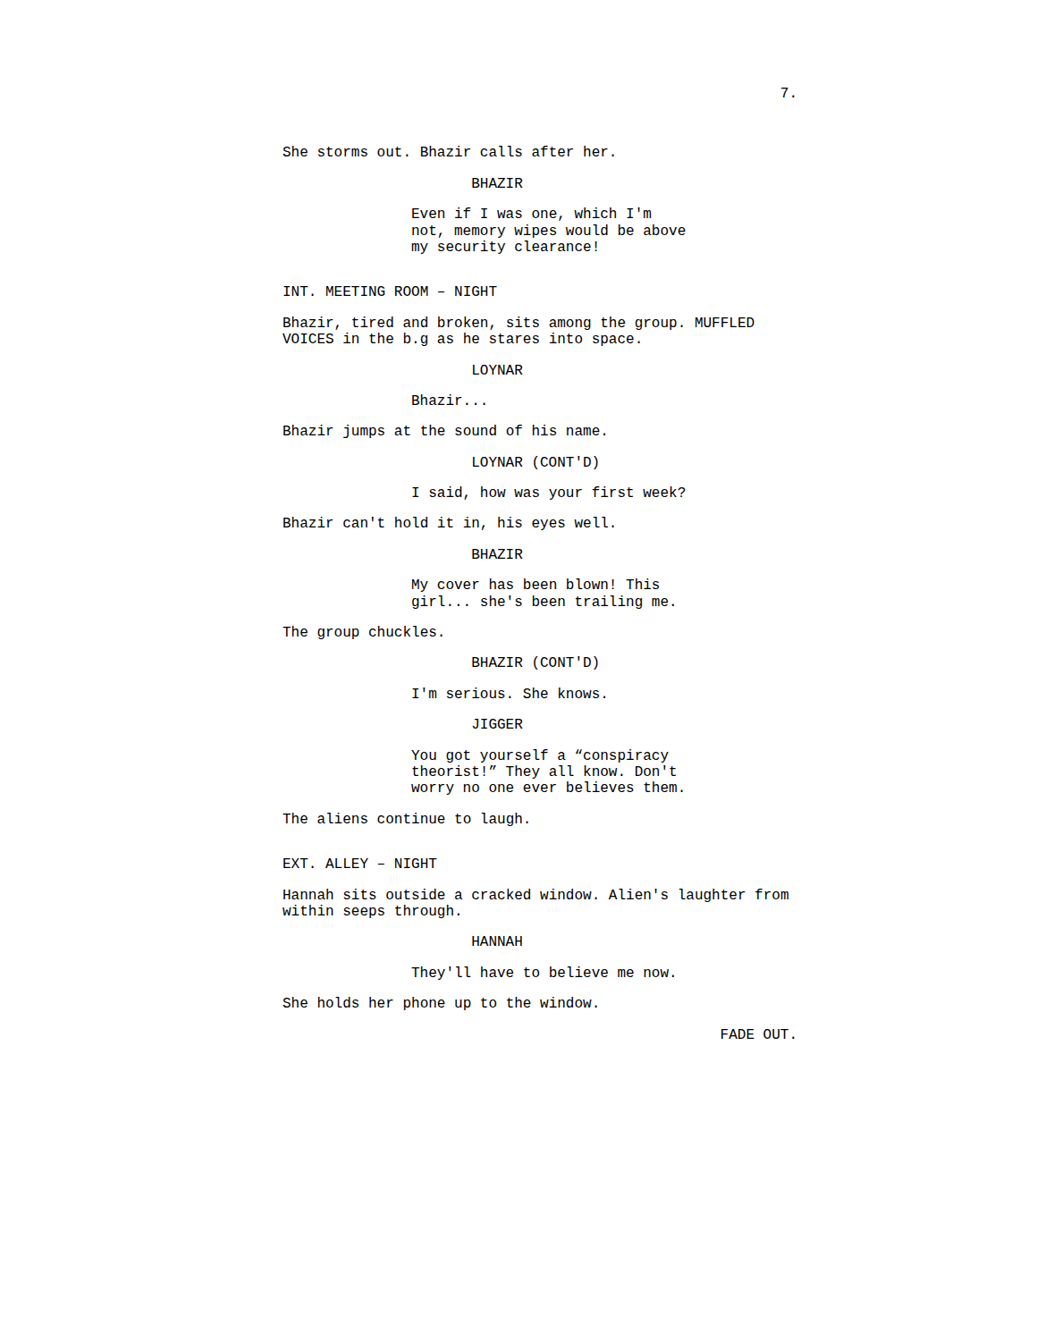7.
She storms out. Bhazir calls after her.
Bhazir
Even if I was one, which I'm not, memory wipes would be above my security clearance!
INT. MEETING ROOM – NIGHT
Bhazir, tired and broken, sits among the group. MUFFLED VOICES in the b.g as he stares into space.
Loynar
Bhazir...
Bhazir jumps at the sound of his name.
Loynar (cont'd)
I said, how was your first week?
Bhazir can't hold it in, his eyes well.
Bhazir
My cover has been blown! This girl... she's been trailing me.
The group chuckles.
Bhazir (cont'd)
I'm serious. She knows.
Jigger
You got yourself a “conspiracy theorist!” They all know. Don't worry no one ever believes them.
The aliens continue to laugh.
EXT. ALLEY – NIGHT
Hannah sits outside a cracked window. Alien's laughter from within seeps through.
Hannah
They'll have to believe me now.
She holds her phone up to the window.
Fade out.